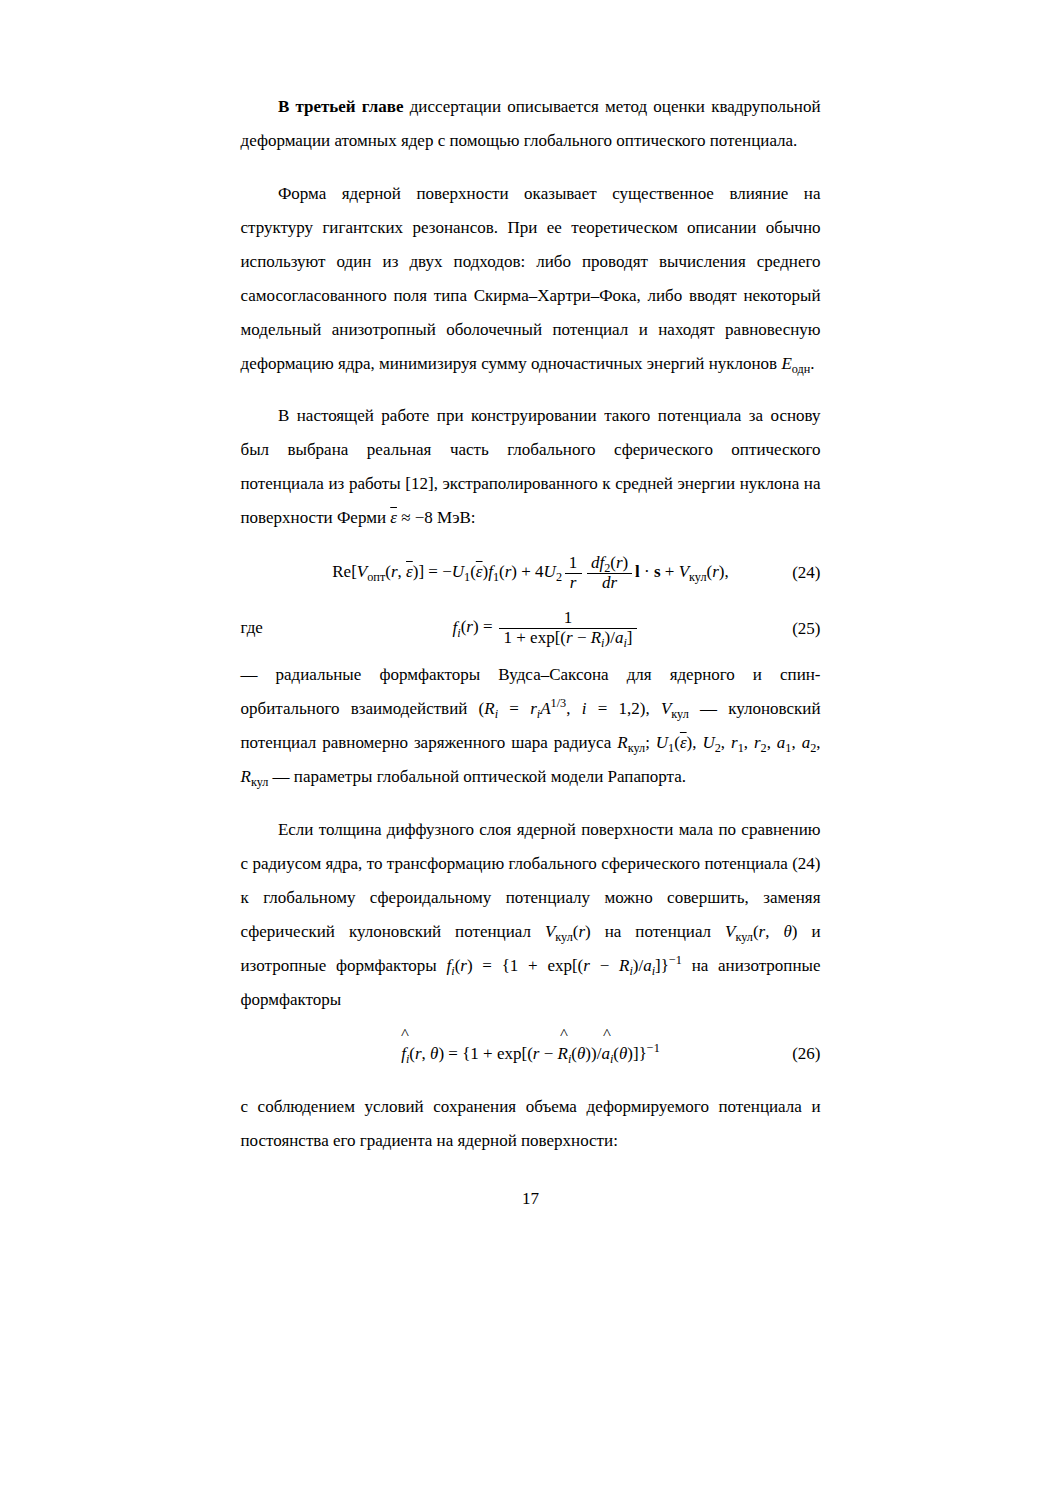В третьей главе диссертации описывается метод оценки квадрупольной деформации атомных ядер с помощью глобального оптического потенциала.
Форма ядерной поверхности оказывает существенное влияние на структуру гигантских резонансов. При ее теоретическом описании обычно используют один из двух подходов: либо проводят вычисления среднего самосогласованного поля типа Скирма–Хартри–Фока, либо вводят некоторый модельный анизотропный оболочечный потенциал и находят равновесную деформацию ядра, минимизируя сумму одночастичных энергий нуклонов Eодн.
В настоящей работе при конструировании такого потенциала за основу был выбрана реальная часть глобального сферического оптического потенциала из работы [12], экстраполированного к средней энергии нуклона на поверхности Ферми ε ≈ −8 МэВ:
Re[Vопт(r, ε)] = −U1(ε)f1(r) + 4U21 r df2(r) dr l · s + Vкул(r),
(24)
где
fi(r) = 11 + exp[(r − Ri)/ai]
(25)
— радиальные формфакторы Вудса–Саксона для ядерного и спин-орбитального взаимодействий (Ri = riA1/3, i = 1,2), Vкул — кулоновский потенциал равномерно заряженного шара радиуса Rкул; U1(ε), U2, r1, r2, a1, a2, Rкул — параметры глобальной оптической модели Рапапорта.
Если толщина диффузного слоя ядерной поверхности мала по сравнению с радиусом ядра, то трансформацию глобального сферического потенциала (24) к глобальному сфероидальному потенциалу можно совершить, заменяя сферический кулоновский потенциал Vкул(r) на потенциал Vкул(r, θ) и изотропные формфакторы fi(r) = {1 + exp[(r − Ri)/ai]}−1 на анизотропные формфакторы
fi(r, θ) = {1 + exp[(r − Ri(θ))/ai(θ)]}−1
(26)
с соблюдением условий сохранения объема деформируемого потенциала и постоянства его градиента на ядерной поверхности:
17